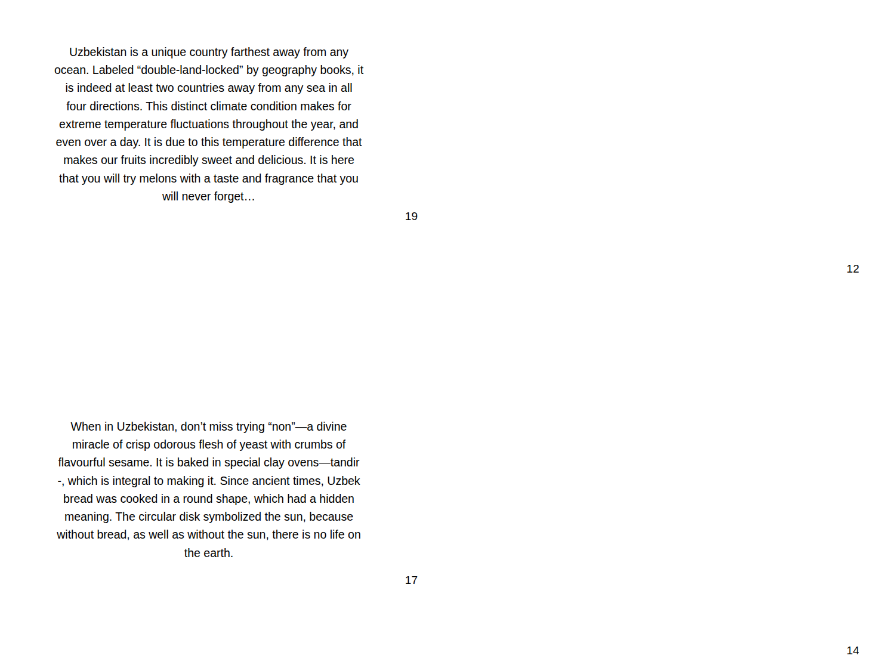Uzbekistan is a unique country farthest away from any ocean. Labeled “double-land-locked” by geography books, it is indeed at least two countries away from any sea in all four directions. This distinct climate condition makes for extreme temperature fluctuations throughout the year, and even over a day. It is due to this temperature difference that makes our fruits incredibly sweet and delicious. It is here that you will try melons with a taste and fragrance that you will never forget…
19
A girl in traditional dress holds a flag on a green meadow under a blue sky.
12
When in Uzbekistan, don’t miss trying “non”—a divine miracle of crisp odorous flesh of yeast with crumbs of flavourful sesame. It is baked in special clay ovens—tandir -, which is integral to making it. Since ancient times, Uzbek bread was cooked in a round shape, which had a hidden meaning. The circular disk symbolized the sun, because without bread, as well as without the sun, there is no life on the earth.
17
A laid-out Uzbek table with round breads, plov, fruit, sweets and tea.
14